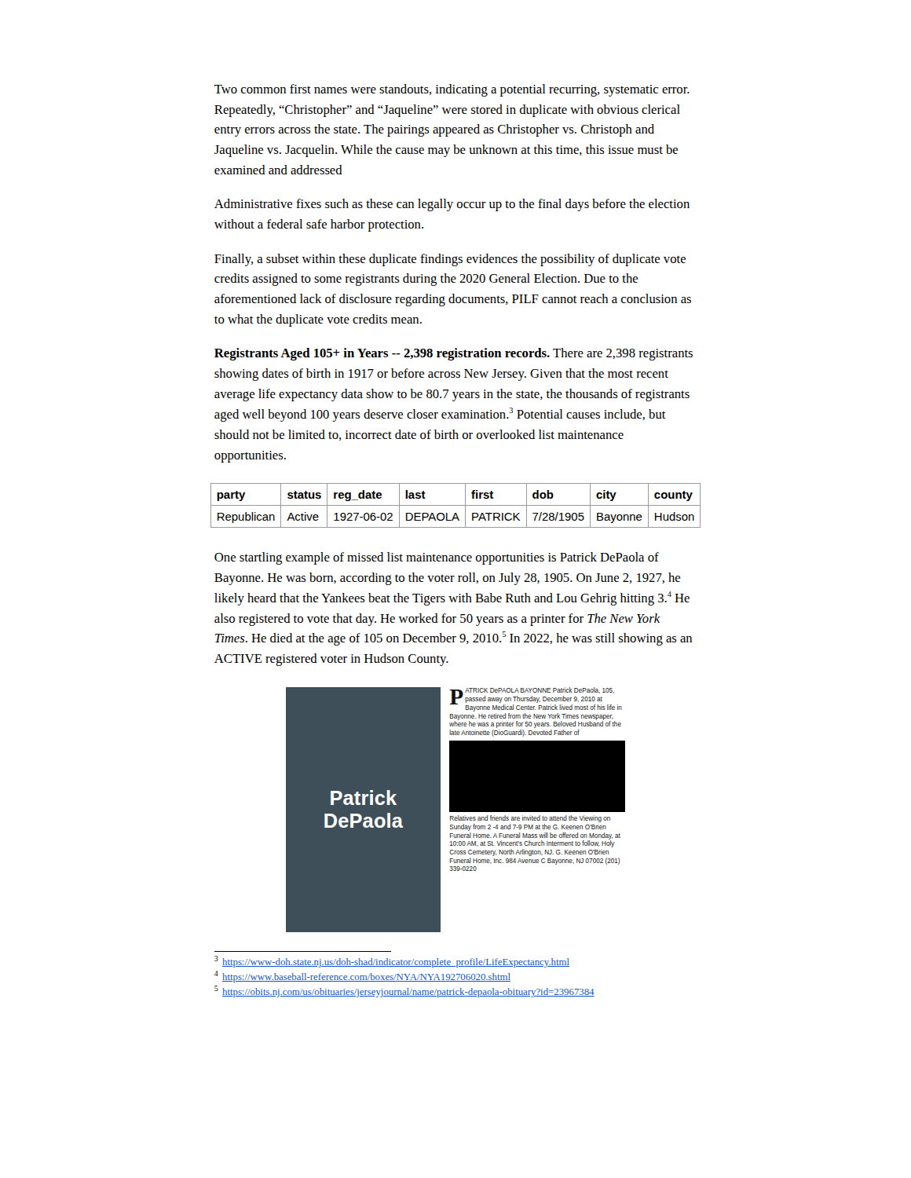Two common first names were standouts, indicating a potential recurring, systematic error. Repeatedly, “Christopher” and “Jaqueline” were stored in duplicate with obvious clerical entry errors across the state. The pairings appeared as Christopher vs. Christoph and Jaqueline vs. Jacquelin. While the cause may be unknown at this time, this issue must be examined and addressed
Administrative fixes such as these can legally occur up to the final days before the election without a federal safe harbor protection.
Finally, a subset within these duplicate findings evidences the possibility of duplicate vote credits assigned to some registrants during the 2020 General Election. Due to the aforementioned lack of disclosure regarding documents, PILF cannot reach a conclusion as to what the duplicate vote credits mean.
Registrants Aged 105+ in Years -- 2,398 registration records. There are 2,398 registrants showing dates of birth in 1917 or before across New Jersey. Given that the most recent average life expectancy data show to be 80.7 years in the state, the thousands of registrants aged well beyond 100 years deserve closer examination.3 Potential causes include, but should not be limited to, incorrect date of birth or overlooked list maintenance opportunities.
| party | status | reg_date | last | first | dob | city | county |
| --- | --- | --- | --- | --- | --- | --- | --- |
| Republican | Active | 1927-06-02 | DEPAOLA | PATRICK | 7/28/1905 | Bayonne | Hudson |
One startling example of missed list maintenance opportunities is Patrick DePaola of Bayonne. He was born, according to the voter roll, on July 28, 1905. On June 2, 1927, he likely heard that the Yankees beat the Tigers with Babe Ruth and Lou Gehrig hitting 3.4 He also registered to vote that day. He worked for 50 years as a printer for The New York Times. He died at the age of 105 on December 9, 2010.5 In 2022, he was still showing as an ACTIVE registered voter in Hudson County.
Patrick
DePaola
PATRICK DePAOLA BAYONNE Patrick DePaola, 105, passed away on Thursday, December 9, 2010 at Bayonne Medical Center. Patrick lived most of his life in Bayonne. He retired from the New York Times newspaper, where he was a printer for 50 years. Beloved Husband of the late Antoinette (DioGuardi). Devoted Father of
Relatives and friends are invited to attend the Viewing on Sunday from 2 -4 and 7-9 PM at the G. Keenen O'Brien Funeral Home. A Funeral Mass will be offered on Monday, at 10:00 AM, at St. Vincent's Church Interment to follow, Holy Cross Cemetery, North Arlington, NJ. G. Keenen O'Brien Funeral Home, Inc. 984 Avenue C Bayonne, NJ 07002 (201) 339-0220
3 https://www-doh.state.nj.us/doh-shad/indicator/complete_profile/LifeExpectancy.html
4 https://www.baseball-reference.com/boxes/NYA/NYA192706020.shtml
5 https://obits.nj.com/us/obituaries/jerseyjournal/name/patrick-depaola-obituary?id=23967384